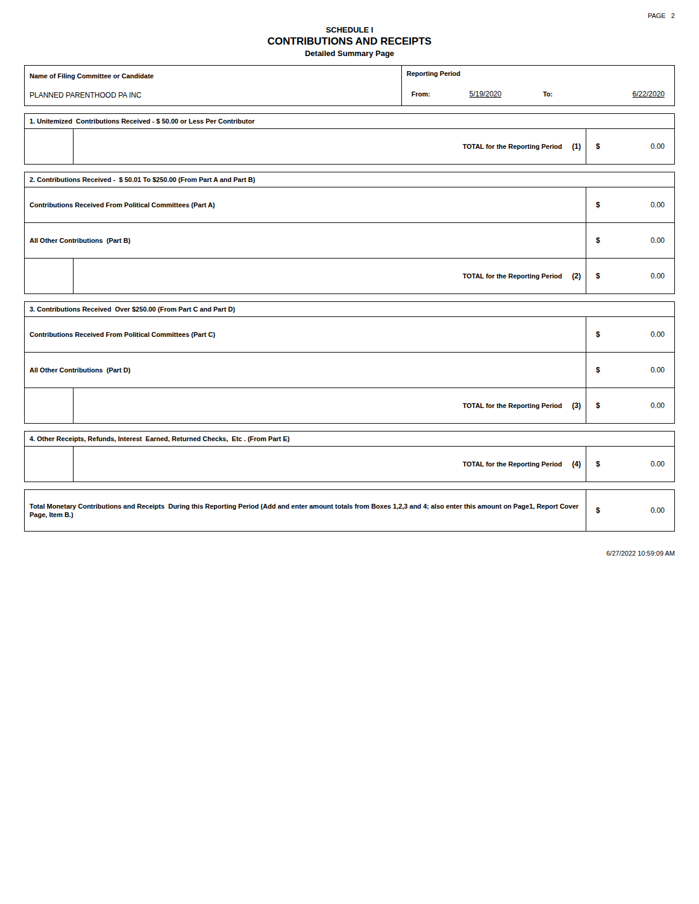PAGE 2
SCHEDULE I
CONTRIBUTIONS AND RECEIPTS
Detailed Summary Page
| Name of Filing Committee or Candidate PLANNED PARENTHOOD PA INC | Reporting Period / From: / 5/19/2020 / To: / 6/22/2020 / |
| 1. Unitemized Contributions Received - $ 50.00 or Less Per Contributor |
| | TOTAL for the Reporting Period (1) | / $ / 0.00 / |
| 2. Contributions Received - $ 50.01 To $250.00 (From Part A and Part B) |
| Contributions Received From Political Committees (Part A) | / $ / 0.00 / |
| All Other Contributions (Part B) | / $ / 0.00 / |
| | TOTAL for the Reporting Period (2) | / $ / 0.00 / |
| 3. Contributions Received Over $250.00 (From Part C and Part D) |
| Contributions Received From Political Committees (Part C) | / $ / 0.00 / |
| All Other Contributions (Part D) | / $ / 0.00 / |
| | TOTAL for the Reporting Period (3) | / $ / 0.00 / |
| 4. Other Receipts, Refunds, Interest Earned, Returned Checks, Etc . (From Part E) |
| | TOTAL for the Reporting Period (4) | / $ / 0.00 / |
| Total Monetary Contributions and Receipts During this Reporting Period (Add and enter amount totals from Boxes 1,2,3 and 4; also enter this amount on Page1, Report Cover Page, Item B.) | / $ / 0.00 / |
6/27/2022 10:59:09 AM